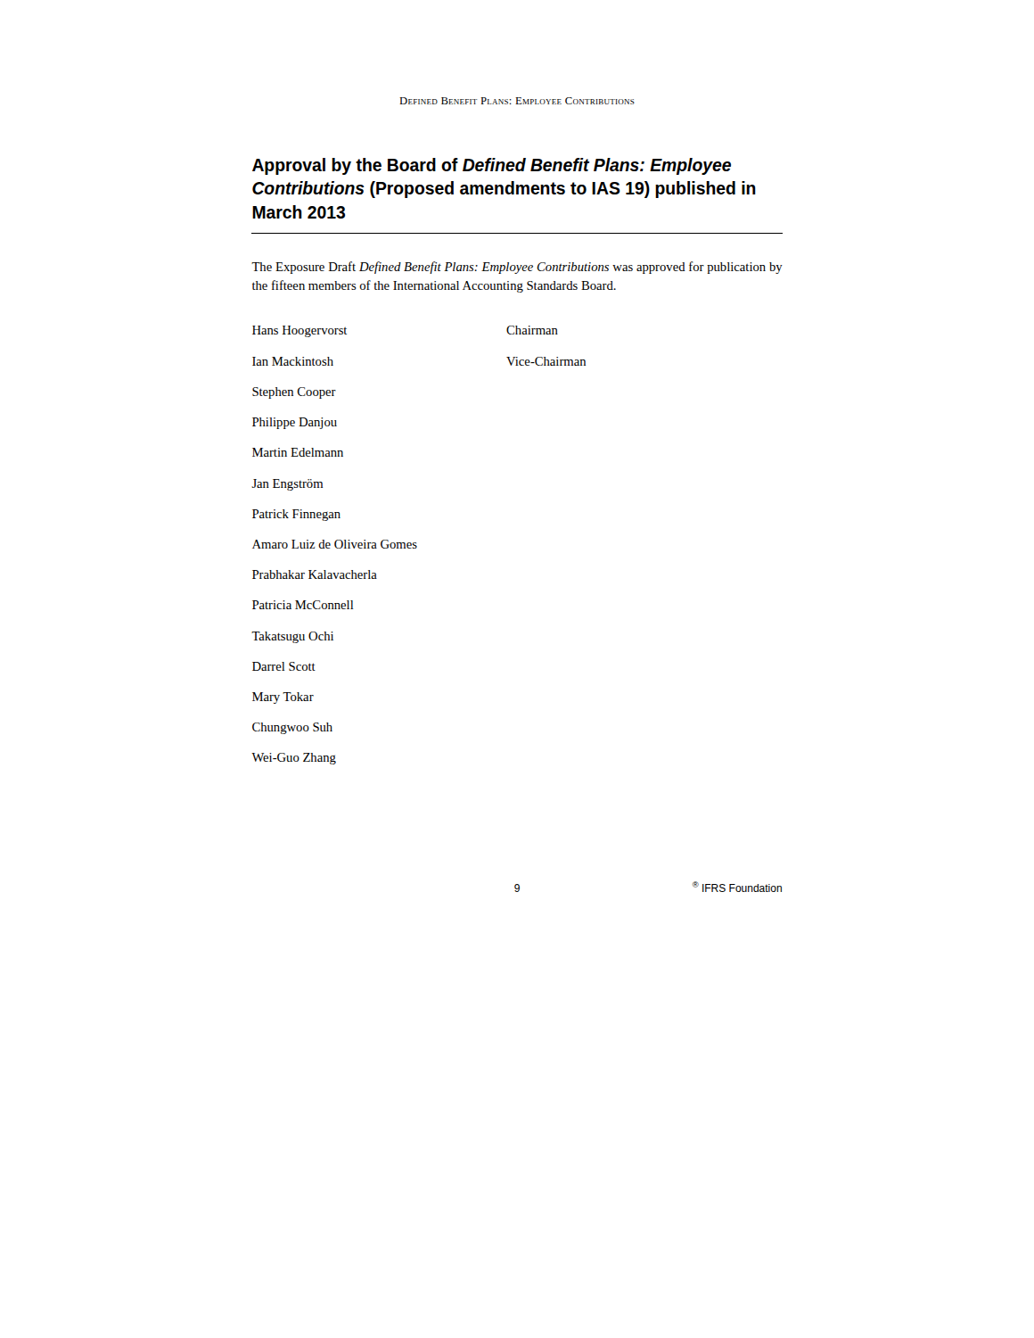Defined Benefit Plans: Employee Contributions
Approval by the Board of Defined Benefit Plans: Employee Contributions (Proposed amendments to IAS 19) published in March 2013
The Exposure Draft Defined Benefit Plans: Employee Contributions was approved for publication by the fifteen members of the International Accounting Standards Board.
| Hans Hoogervorst | Chairman |
| Ian Mackintosh | Vice-Chairman |
| Stephen Cooper | |
| Philippe Danjou | |
| Martin Edelmann | |
| Jan Engström | |
| Patrick Finnegan | |
| Amaro Luiz de Oliveira Gomes | |
| Prabhakar Kalavacherla | |
| Patricia McConnell | |
| Takatsugu Ochi | |
| Darrel Scott | |
| Mary Tokar | |
| Chungwoo Suh | |
| Wei-Guo Zhang | |
9 ® IFRS Foundation